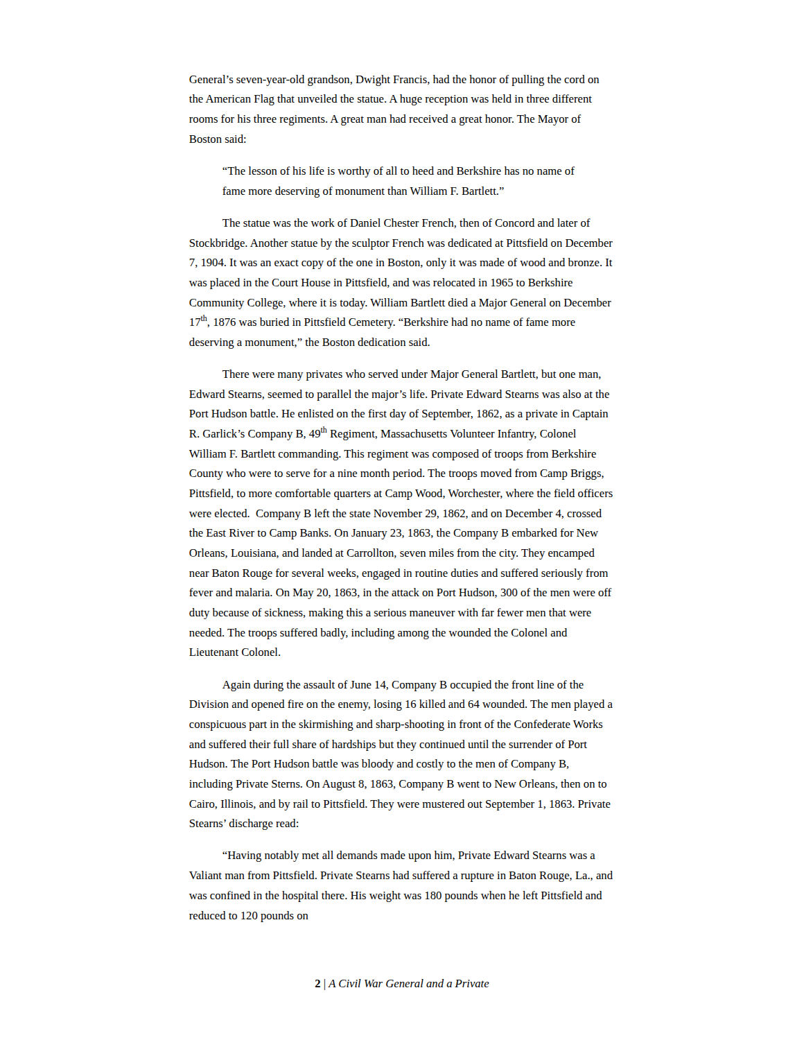General’s seven-year-old grandson, Dwight Francis, had the honor of pulling the cord on the American Flag that unveiled the statue. A huge reception was held in three different rooms for his three regiments. A great man had received a great honor. The Mayor of Boston said:
“The lesson of his life is worthy of all to heed and Berkshire has no name of fame more deserving of monument than William F. Bartlett.”
The statue was the work of Daniel Chester French, then of Concord and later of Stockbridge. Another statue by the sculptor French was dedicated at Pittsfield on December 7, 1904. It was an exact copy of the one in Boston, only it was made of wood and bronze. It was placed in the Court House in Pittsfield, and was relocated in 1965 to Berkshire Community College, where it is today. William Bartlett died a Major General on December 17th, 1876 was buried in Pittsfield Cemetery. “Berkshire had no name of fame more deserving a monument,” the Boston dedication said.
There were many privates who served under Major General Bartlett, but one man, Edward Stearns, seemed to parallel the major’s life. Private Edward Stearns was also at the Port Hudson battle. He enlisted on the first day of September, 1862, as a private in Captain R. Garlick’s Company B, 49th Regiment, Massachusetts Volunteer Infantry, Colonel William F. Bartlett commanding. This regiment was composed of troops from Berkshire County who were to serve for a nine month period. The troops moved from Camp Briggs, Pittsfield, to more comfortable quarters at Camp Wood, Worchester, where the field officers were elected. Company B left the state November 29, 1862, and on December 4, crossed the East River to Camp Banks. On January 23, 1863, the Company B embarked for New Orleans, Louisiana, and landed at Carrollton, seven miles from the city. They encamped near Baton Rouge for several weeks, engaged in routine duties and suffered seriously from fever and malaria. On May 20, 1863, in the attack on Port Hudson, 300 of the men were off duty because of sickness, making this a serious maneuver with far fewer men that were needed. The troops suffered badly, including among the wounded the Colonel and Lieutenant Colonel.
Again during the assault of June 14, Company B occupied the front line of the Division and opened fire on the enemy, losing 16 killed and 64 wounded. The men played a conspicuous part in the skirmishing and sharp-shooting in front of the Confederate Works and suffered their full share of hardships but they continued until the surrender of Port Hudson. The Port Hudson battle was bloody and costly to the men of Company B, including Private Sterns. On August 8, 1863, Company B went to New Orleans, then on to Cairo, Illinois, and by rail to Pittsfield. They were mustered out September 1, 1863. Private Stearns’ discharge read:
“Having notably met all demands made upon him, Private Edward Stearns was a Valiant man from Pittsfield. Private Stearns had suffered a rupture in Baton Rouge, La., and was confined in the hospital there. His weight was 180 pounds when he left Pittsfield and reduced to 120 pounds on
2 | A Civil War General and a Private